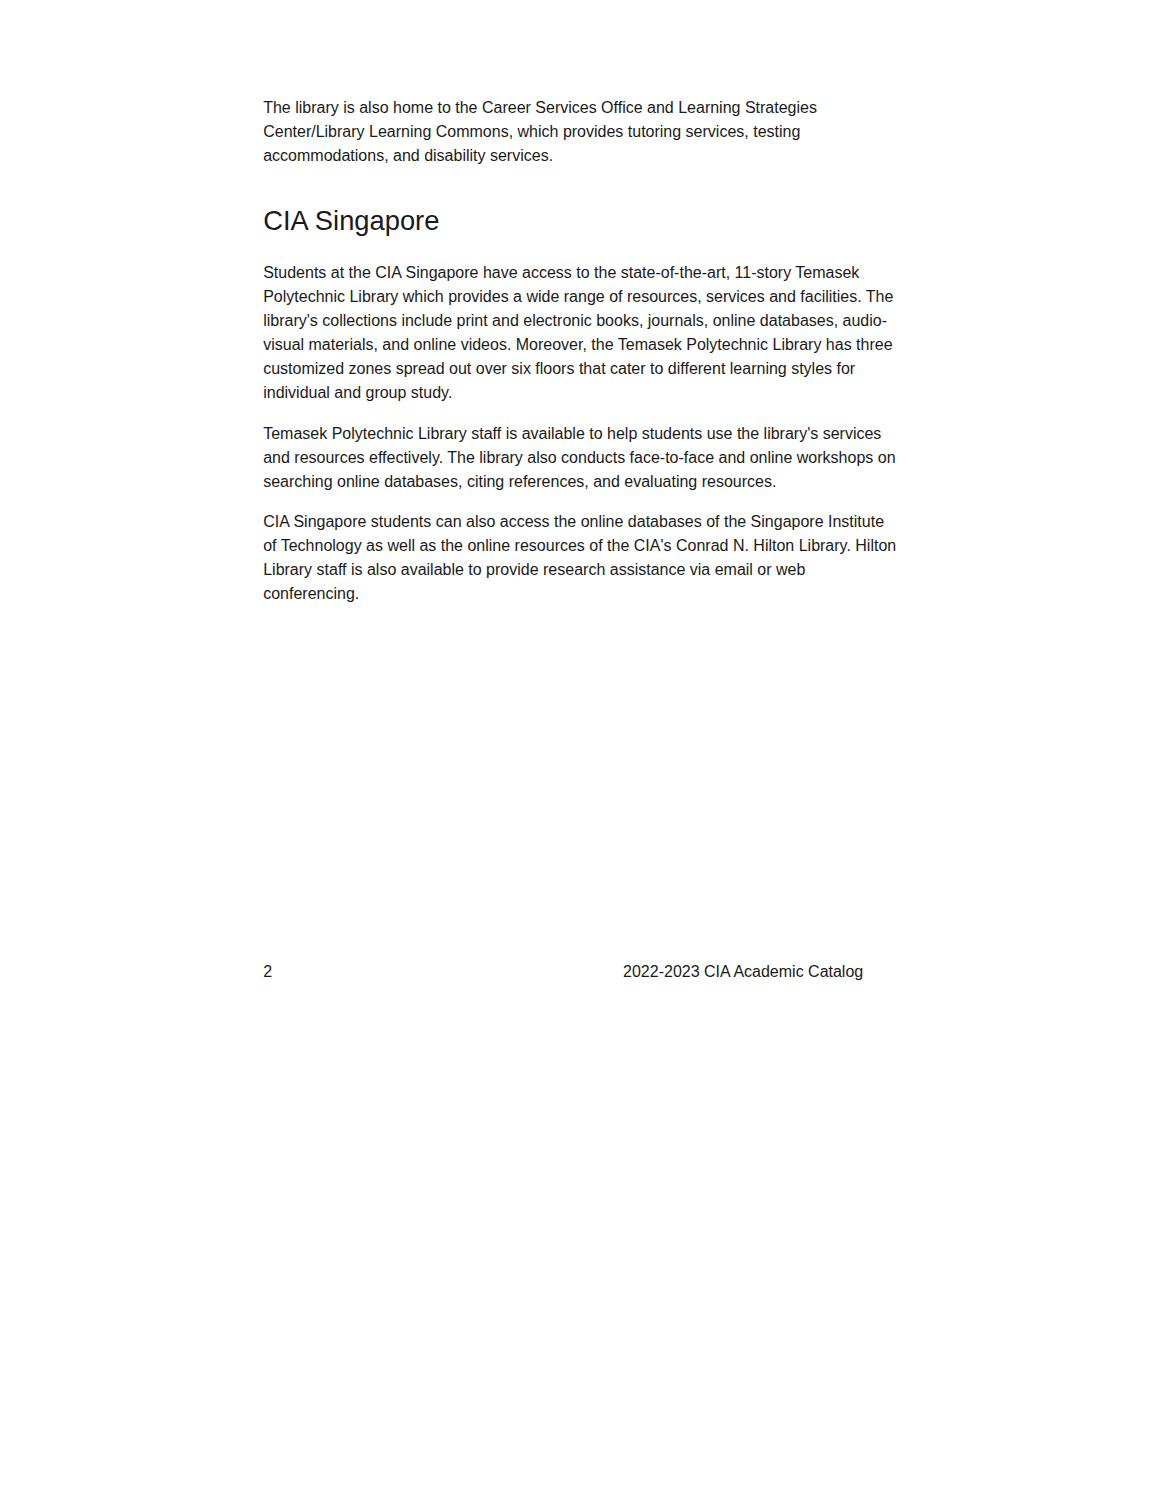The library is also home to the Career Services Office and Learning Strategies Center/Library Learning Commons, which provides tutoring services, testing accommodations, and disability services.
CIA Singapore
Students at the CIA Singapore have access to the state-of-the-art, 11-story Temasek Polytechnic Library which provides a wide range of resources, services and facilities. The library's collections include print and electronic books, journals, online databases, audio-visual materials, and online videos. Moreover, the Temasek Polytechnic Library has three customized zones spread out over six floors that cater to different learning styles for individual and group study.
Temasek Polytechnic Library staff is available to help students use the library's services and resources effectively. The library also conducts face-to-face and online workshops on searching online databases, citing references, and evaluating resources.
CIA Singapore students can also access the online databases of the Singapore Institute of Technology as well as the online resources of the CIA's Conrad N. Hilton Library. Hilton Library staff is also available to provide research assistance via email or web conferencing.
2
2022-2023 CIA Academic Catalog